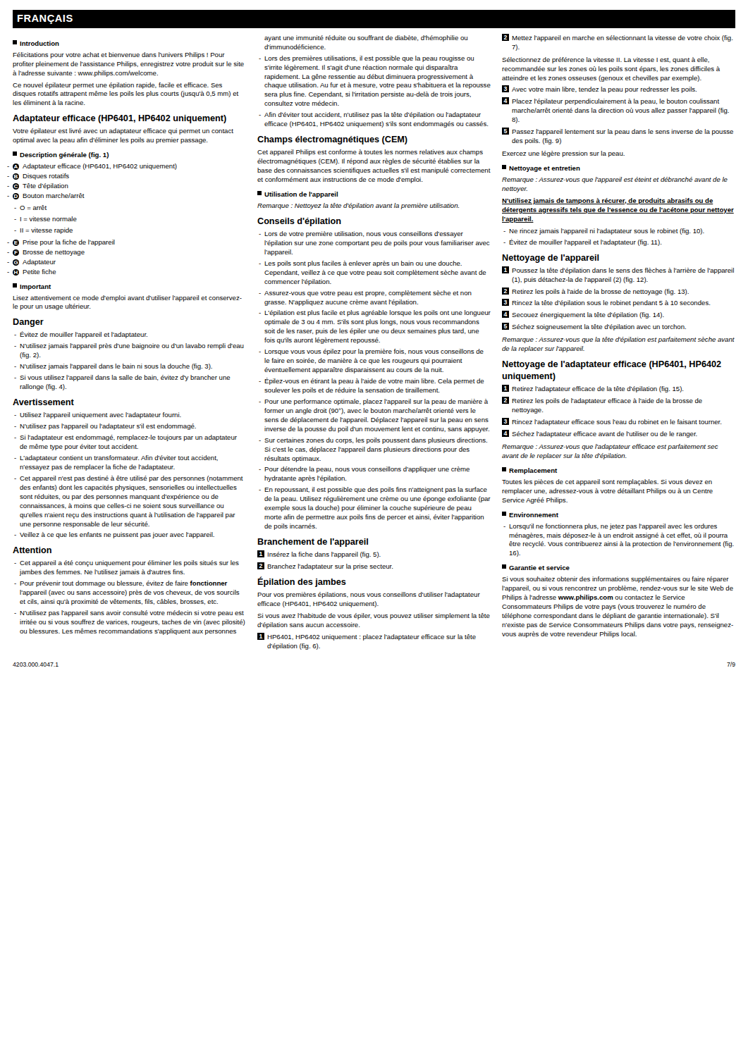FRANÇAIS
Introduction
Félicitations pour votre achat et bienvenue dans l'univers Philips ! Pour profiter pleinement de l'assistance Philips, enregistrez votre produit sur le site à l'adresse suivante : www.philips.com/welcome.
Ce nouvel épilateur permet une épilation rapide, facile et efficace. Ses disques rotatifs attrapent même les poils les plus courts (jusqu'à 0,5 mm) et les éliminent à la racine.
Adaptateur efficace (HP6401, HP6402 uniquement)
Votre épilateur est livré avec un adaptateur efficace qui permet un contact optimal avec la peau afin d'éliminer les poils au premier passage.
Description générale (fig. 1)
A Adaptateur efficace (HP6401, HP6402 uniquement)
B Disques rotatifs
C Tête d'épilation
D Bouton marche/arrêt
O = arrêt
I = vitesse normale
II = vitesse rapide
E Prise pour la fiche de l'appareil
F Brosse de nettoyage
G Adaptateur
H Petite fiche
Important
Lisez attentivement ce mode d'emploi avant d'utiliser l'appareil et conservez-le pour un usage ultérieur.
Danger
Évitez de mouiller l'appareil et l'adaptateur.
N'utilisez jamais l'appareil près d'une baignoire ou d'un lavabo rempli d'eau (fig. 2).
N'utilisez jamais l'appareil dans le bain ni sous la douche (fig. 3).
Si vous utilisez l'appareil dans la salle de bain, évitez d'y brancher une rallonge (fig. 4).
Avertissement
Utilisez l'appareil uniquement avec l'adaptateur fourni.
N'utilisez pas l'appareil ou l'adaptateur s'il est endommagé.
Si l'adaptateur est endommagé, remplacez-le toujours par un adaptateur de même type pour éviter tout accident.
L'adaptateur contient un transformateur. Afin d'éviter tout accident, n'essayez pas de remplacer la fiche de l'adaptateur.
Cet appareil n'est pas destiné à être utilisé par des personnes (notamment des enfants) dont les capacités physiques, sensorielles ou intellectuelles sont réduites, ou par des personnes manquant d'expérience ou de connaissances, à moins que celles-ci ne soient sous surveillance ou qu'elles n'aient reçu des instructions quant à l'utilisation de l'appareil par une personne responsable de leur sécurité.
Veillez à ce que les enfants ne puissent pas jouer avec l'appareil.
Attention
Cet appareil a été conçu uniquement pour éliminer les poils situés sur les jambes des femmes. Ne l'utilisez jamais à d'autres fins.
Pour prévenir tout dommage ou blessure, évitez de faire fonctionner l'appareil (avec ou sans accessoire) près de vos cheveux, de vos sourcils et cils, ainsi qu'à proximité de vêtements, fils, câbles, brosses, etc.
N'utilisez pas l'appareil sans avoir consulté votre médecin si votre peau est irritée ou si vous souffrez de varices, rougeurs, taches de vin (avec pilosité) ou blessures. Les mêmes recommandations s'appliquent aux personnes ayant une immunité réduite ou souffrant de diabète, d'hémophilie ou d'immunodéficience.
Lors des premières utilisations, il est possible que la peau rougisse ou s'irrite légèrement. Il s'agit d'une réaction normale qui disparaîtra rapidement. La gêne ressentie au début diminuera progressivement à chaque utilisation. Au fur et à mesure, votre peau s'habituera et la repousse sera plus fine. Cependant, si l'irritation persiste au-delà de trois jours, consultez votre médecin.
Afin d'éviter tout accident, n'utilisez pas la tête d'épilation ou l'adaptateur efficace (HP6401, HP6402 uniquement) s'ils sont endommagés ou cassés.
Champs électromagnétiques (CEM)
Cet appareil Philips est conforme à toutes les normes relatives aux champs électromagnétiques (CEM). Il répond aux règles de sécurité établies sur la base des connaissances scientifiques actuelles s'il est manipulé correctement et conformément aux instructions de ce mode d'emploi.
Utilisation de l'appareil
Remarque : Nettoyez la tête d'épilation avant la première utilisation.
Conseils d'épilation
Lors de votre première utilisation, nous vous conseillons d'essayer l'épilation sur une zone comportant peu de poils pour vous familiariser avec l'appareil.
Les poils sont plus faciles à enlever après un bain ou une douche. Cependant, veillez à ce que votre peau soit complètement sèche avant de commencer l'épilation.
Assurez-vous que votre peau est propre, complètement sèche et non grasse. N'appliquez aucune crème avant l'épilation.
L'épilation est plus facile et plus agréable lorsque les poils ont une longueur optimale de 3 ou 4 mm. S'ils sont plus longs, nous vous recommandons soit de les raser, puis de les épiler une ou deux semaines plus tard, une fois qu'ils auront légèrement repoussé.
Lorsque vous vous épilez pour la première fois, nous vous conseillons de le faire en soirée, de manière à ce que les rougeurs qui pourraient éventuellement apparaître disparaissent au cours de la nuit.
Épilez-vous en étirant la peau à l'aide de votre main libre. Cela permet de soulever les poils et de réduire la sensation de tiraillement.
Pour une performance optimale, placez l'appareil sur la peau de manière à former un angle droit (90°), avec le bouton marche/arrêt orienté vers le sens de déplacement de l'appareil. Déplacez l'appareil sur la peau en sens inverse de la pousse du poil d'un mouvement lent et continu, sans appuyer.
Sur certaines zones du corps, les poils poussent dans plusieurs directions. Si c'est le cas, déplacez l'appareil dans plusieurs directions pour des résultats optimaux.
Pour détendre la peau, nous vous conseillons d'appliquer une crème hydratante après l'épilation.
En repoussant, il est possible que des poils fins n'atteignent pas la surface de la peau. Utilisez régulièrement une crème ou une éponge exfoliante (par exemple sous la douche) pour éliminer la couche supérieure de peau morte afin de permettre aux poils fins de percer et ainsi, éviter l'apparition de poils incarnés.
Branchement de l'appareil
Insérez la fiche dans l'appareil (fig. 5).
Branchez l'adaptateur sur la prise secteur.
Épilation des jambes
Pour vos premières épilations, nous vous conseillons d'utiliser l'adaptateur efficace (HP6401, HP6402 uniquement).
Si vous avez l'habitude de vous épiler, vous pouvez utiliser simplement la tête d'épilation sans aucun accessoire.
HP6401, HP6402 uniquement : placez l'adaptateur efficace sur la tête d'épilation (fig. 6).
Mettez l'appareil en marche en sélectionnant la vitesse de votre choix (fig. 7).
Sélectionnez de préférence la vitesse II. La vitesse I est, quant à elle, recommandée sur les zones où les poils sont épars, les zones difficiles à atteindre et les zones osseuses (genoux et chevilles par exemple).
Avec votre main libre, tendez la peau pour redresser les poils.
Placez l'épilateur perpendiculairement à la peau, le bouton coulissant marche/arrêt orienté dans la direction où vous allez passer l'appareil (fig. 8).
Passez l'appareil lentement sur la peau dans le sens inverse de la pousse des poils. (fig. 9)
Exercez une légère pression sur la peau.
Nettoyage et entretien
Remarque : Assurez-vous que l'appareil est éteint et débranché avant de le nettoyer.
N'utilisez jamais de tampons à récurer, de produits abrasifs ou de détergents agressifs tels que de l'essence ou de l'acétone pour nettoyer l'appareil.
Ne rincez jamais l'appareil ni l'adaptateur sous le robinet (fig. 10).
Évitez de mouiller l'appareil et l'adaptateur (fig. 11).
Nettoyage de l'appareil
Poussez la tête d'épilation dans le sens des flèches à l'arrière de l'appareil (1), puis détachez-la de l'appareil (2) (fig. 12).
Retirez les poils à l'aide de la brosse de nettoyage (fig. 13).
Rincez la tête d'épilation sous le robinet pendant 5 à 10 secondes.
Secouez énergiquement la tête d'épilation (fig. 14).
Séchez soigneusement la tête d'épilation avec un torchon.
Remarque : Assurez-vous que la tête d'épilation est parfaitement sèche avant de la replacer sur l'appareil.
Nettoyage de l'adaptateur efficace (HP6401, HP6402 uniquement)
Retirez l'adaptateur efficace de la tête d'épilation (fig. 15).
Retirez les poils de l'adaptateur efficace à l'aide de la brosse de nettoyage.
Rincez l'adaptateur efficace sous l'eau du robinet en le faisant tourner.
Séchez l'adaptateur efficace avant de l'utiliser ou de le ranger.
Remarque : Assurez-vous que l'adaptateur efficace est parfaitement sec avant de le replacer sur la tête d'épilation.
Remplacement
Toutes les pièces de cet appareil sont remplaçables. Si vous devez en remplacer une, adressez-vous à votre détaillant Philips ou à un Centre Service Agréé Philips.
Environnement
Lorsqu'il ne fonctionnera plus, ne jetez pas l'appareil avec les ordures ménagères, mais déposez-le à un endroit assigné à cet effet, où il pourra être recyclé. Vous contribuerez ainsi à la protection de l'environnement (fig. 16).
Garantie et service
Si vous souhaitez obtenir des informations supplémentaires ou faire réparer l'appareil, ou si vous rencontrez un problème, rendez-vous sur le site Web de Philips à l'adresse www.philips.com ou contactez le Service Consommateurs Philips de votre pays (vous trouverez le numéro de téléphone correspondant dans le dépliant de garantie internationale). S'il n'existe pas de Service Consommateurs Philips dans votre pays, renseignez-vous auprès de votre revendeur Philips local.
4203.000.4047.1
7/9